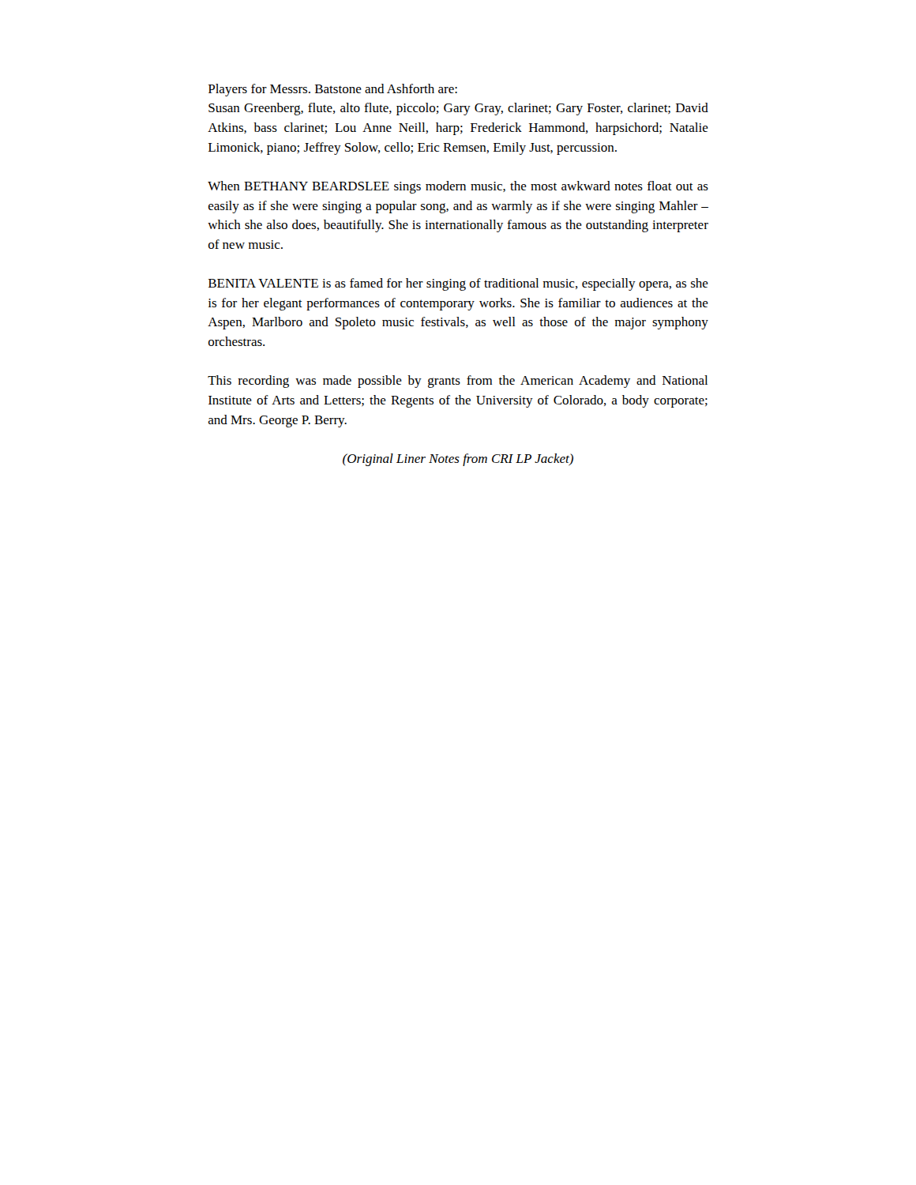Players for Messrs. Batstone and Ashforth are:
Susan Greenberg, flute, alto flute, piccolo; Gary Gray, clarinet; Gary Foster, clarinet; David Atkins, bass clarinet; Lou Anne Neill, harp; Frederick Hammond, harpsichord; Natalie Limonick, piano; Jeffrey Solow, cello; Eric Remsen, Emily Just, percussion.
When BETHANY BEARDSLEE sings modern music, the most awkward notes float out as easily as if she were singing a popular song, and as warmly as if she were singing Mahler – which she also does, beautifully. She is internationally famous as the outstanding interpreter of new music.
BENITA VALENTE is as famed for her singing of traditional music, especially opera, as she is for her elegant performances of contemporary works. She is familiar to audiences at the Aspen, Marlboro and Spoleto music festivals, as well as those of the major symphony orchestras.
This recording was made possible by grants from the American Academy and National Institute of Arts and Letters; the Regents of the University of Colorado, a body corporate; and Mrs. George P. Berry.
(Original Liner Notes from CRI LP Jacket)